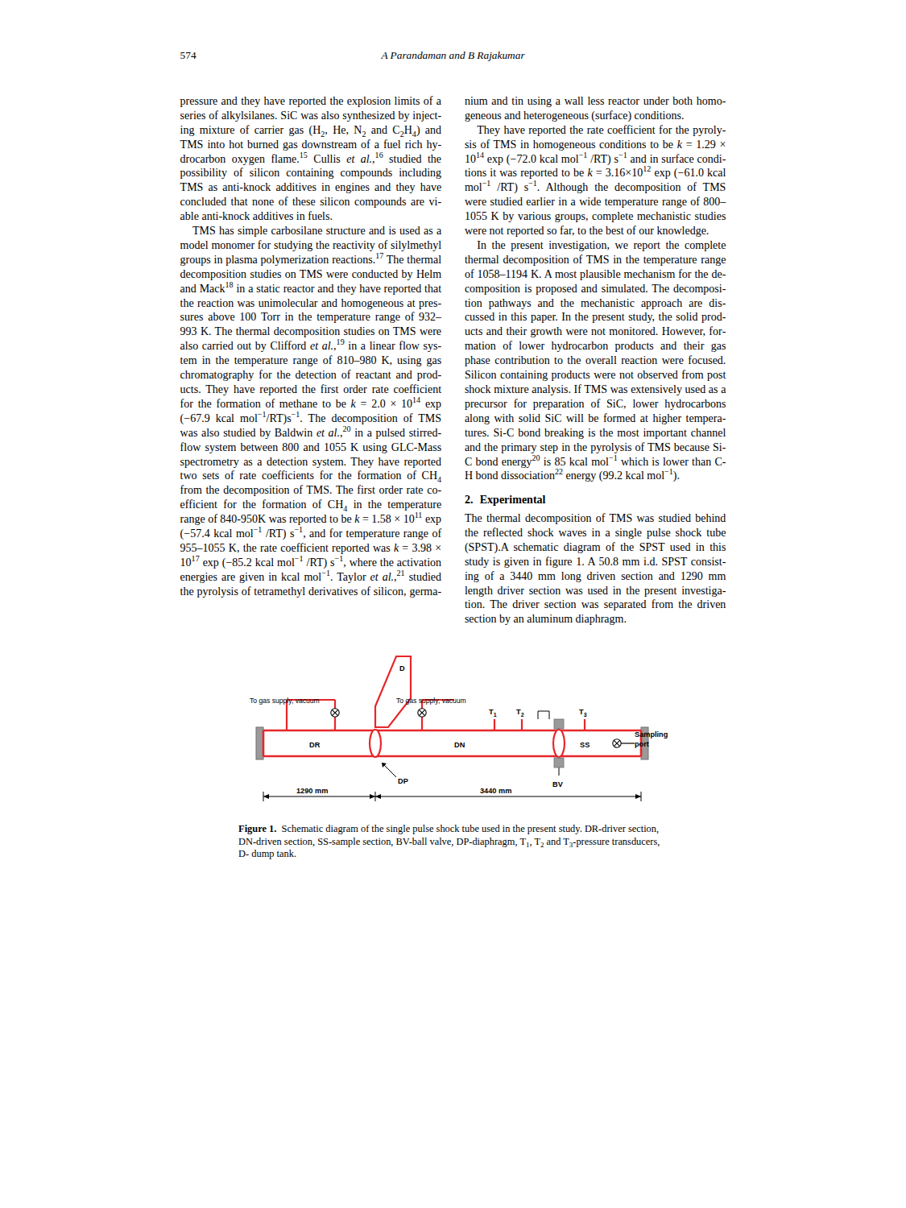574
A Parandaman and B Rajakumar
pressure and they have reported the explosion limits of a series of alkylsilanes. SiC was also synthesized by injecting mixture of carrier gas (H2, He, N2 and C2H4) and TMS into hot burned gas downstream of a fuel rich hydrocarbon oxygen flame.15 Cullis et al.,16 studied the possibility of silicon containing compounds including TMS as anti-knock additives in engines and they have concluded that none of these silicon compounds are viable anti-knock additives in fuels.
TMS has simple carbosilane structure and is used as a model monomer for studying the reactivity of silylmethyl groups in plasma polymerization reactions.17 The thermal decomposition studies on TMS were conducted by Helm and Mack18 in a static reactor and they have reported that the reaction was unimolecular and homogeneous at pressures above 100 Torr in the temperature range of 932–993 K. The thermal decomposition studies on TMS were also carried out by Clifford et al.,19 in a linear flow system in the temperature range of 810–980 K, using gas chromatography for the detection of reactant and products. They have reported the first order rate coefficient for the formation of methane to be k = 2.0 × 1014 exp (−67.9 kcal mol−1/RT)s−1. The decomposition of TMS was also studied by Baldwin et al.,20 in a pulsed stirred-flow system between 800 and 1055 K using GLC-Mass spectrometry as a detection system. They have reported two sets of rate coefficients for the formation of CH4 from the decomposition of TMS. The first order rate coefficient for the formation of CH4 in the temperature range of 840-950K was reported to be k = 1.58 × 1011 exp (−57.4 kcal mol−1 /RT) s−1, and for temperature range of 955–1055 K, the rate coefficient reported was k = 3.98 × 1017 exp (−85.2 kcal mol−1 /RT) s−1, where the activation energies are given in kcal mol−1. Taylor et al.,21 studied the pyrolysis of tetramethyl derivatives of silicon, germanium and tin using a wall less reactor under both homogeneous and heterogeneous (surface) conditions.
They have reported the rate coefficient for the pyrolysis of TMS in homogeneous conditions to be k = 1.29 × 1014 exp (−72.0 kcal mol−1 /RT) s−1 and in surface conditions it was reported to be k = 3.16×1012 exp (−61.0 kcal mol−1 /RT) s−1. Although the decomposition of TMS were studied earlier in a wide temperature range of 800–1055 K by various groups, complete mechanistic studies were not reported so far, to the best of our knowledge.
In the present investigation, we report the complete thermal decomposition of TMS in the temperature range of 1058–1194 K. A most plausible mechanism for the decomposition is proposed and simulated. The decomposition pathways and the mechanistic approach are discussed in this paper. In the present study, the solid products and their growth were not monitored. However, formation of lower hydrocarbon products and their gas phase contribution to the overall reaction were focused. Silicon containing products were not observed from post shock mixture analysis. If TMS was extensively used as a precursor for preparation of SiC, lower hydrocarbons along with solid SiC will be formed at higher temperatures. Si-C bond breaking is the most important channel and the primary step in the pyrolysis of TMS because Si-C bond energy20 is 85 kcal mol−1 which is lower than C-H bond dissociation22 energy (99.2 kcal mol−1).
2. Experimental
The thermal decomposition of TMS was studied behind the reflected shock waves in a single pulse shock tube (SPST).A schematic diagram of the SPST used in this study is given in figure 1. A 50.8 mm i.d. SPST consisting of a 3440 mm long driven section and 1290 mm length driver section was used in the present investigation. The driver section was separated from the driven section by an aluminum diaphragm.
D DP BV T1 T2 T3 Sampling port DR DN SS To gas supply, vacuum To gas supply, vacuum 1290 mm 3440 mm
Figure 1. Schematic diagram of the single pulse shock tube used in the present study. DR-driver section, DN-driven section, SS-sample section, BV-ball valve, DP-diaphragm, T1, T2 and T3-pressure transducers, D- dump tank.